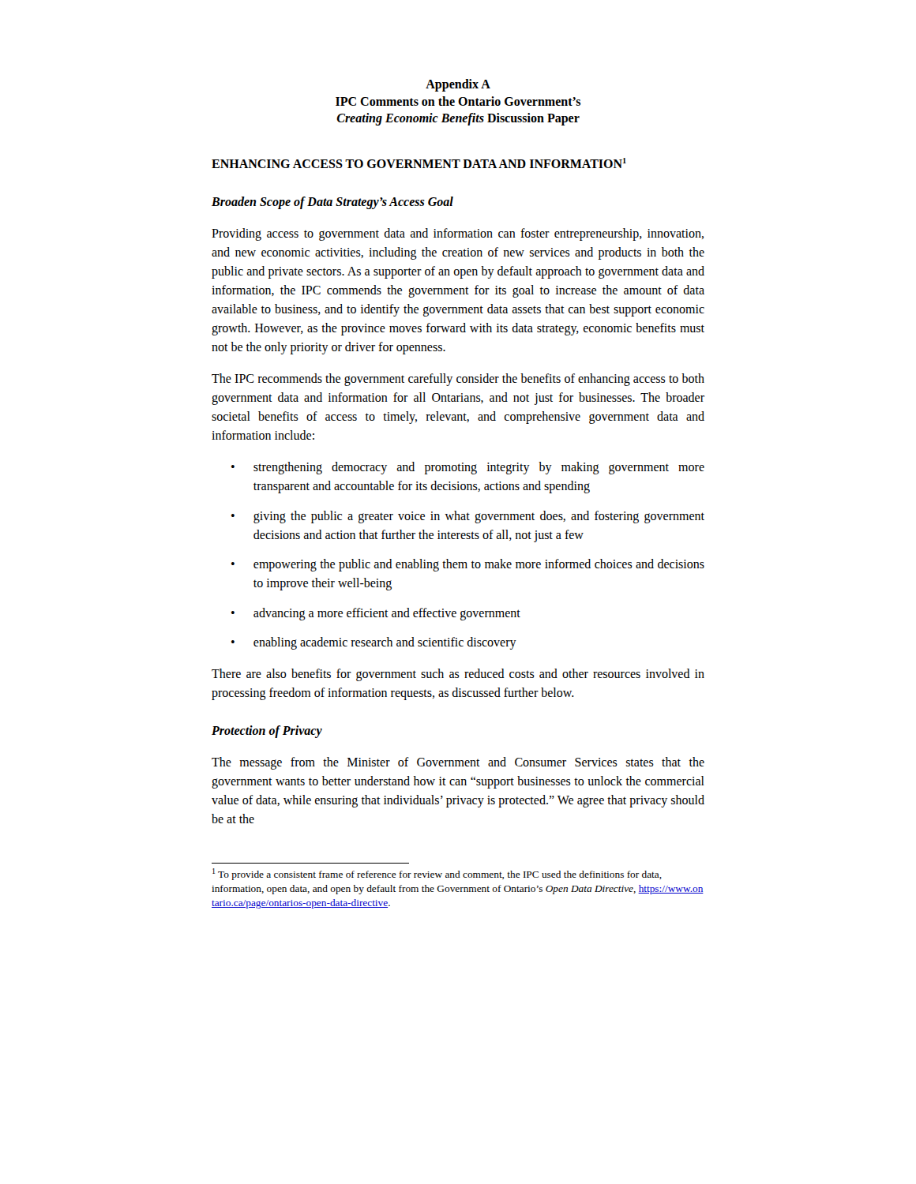Appendix A
IPC Comments on the Ontario Government’s
Creating Economic Benefits Discussion Paper
Enhancing Access to Government Data and Information1
Broaden Scope of Data Strategy’s Access Goal
Providing access to government data and information can foster entrepreneurship, innovation, and new economic activities, including the creation of new services and products in both the public and private sectors. As a supporter of an open by default approach to government data and information, the IPC commends the government for its goal to increase the amount of data available to business, and to identify the government data assets that can best support economic growth. However, as the province moves forward with its data strategy, economic benefits must not be the only priority or driver for openness.
The IPC recommends the government carefully consider the benefits of enhancing access to both government data and information for all Ontarians, and not just for businesses. The broader societal benefits of access to timely, relevant, and comprehensive government data and information include:
strengthening democracy and promoting integrity by making government more transparent and accountable for its decisions, actions and spending
giving the public a greater voice in what government does, and fostering government decisions and action that further the interests of all, not just a few
empowering the public and enabling them to make more informed choices and decisions to improve their well-being
advancing a more efficient and effective government
enabling academic research and scientific discovery
There are also benefits for government such as reduced costs and other resources involved in processing freedom of information requests, as discussed further below.
Protection of Privacy
The message from the Minister of Government and Consumer Services states that the government wants to better understand how it can “support businesses to unlock the commercial value of data, while ensuring that individuals’ privacy is protected.” We agree that privacy should be at the
1 To provide a consistent frame of reference for review and comment, the IPC used the definitions for data, information, open data, and open by default from the Government of Ontario’s Open Data Directive, https://www.ontario.ca/page/ontarios-open-data-directive.